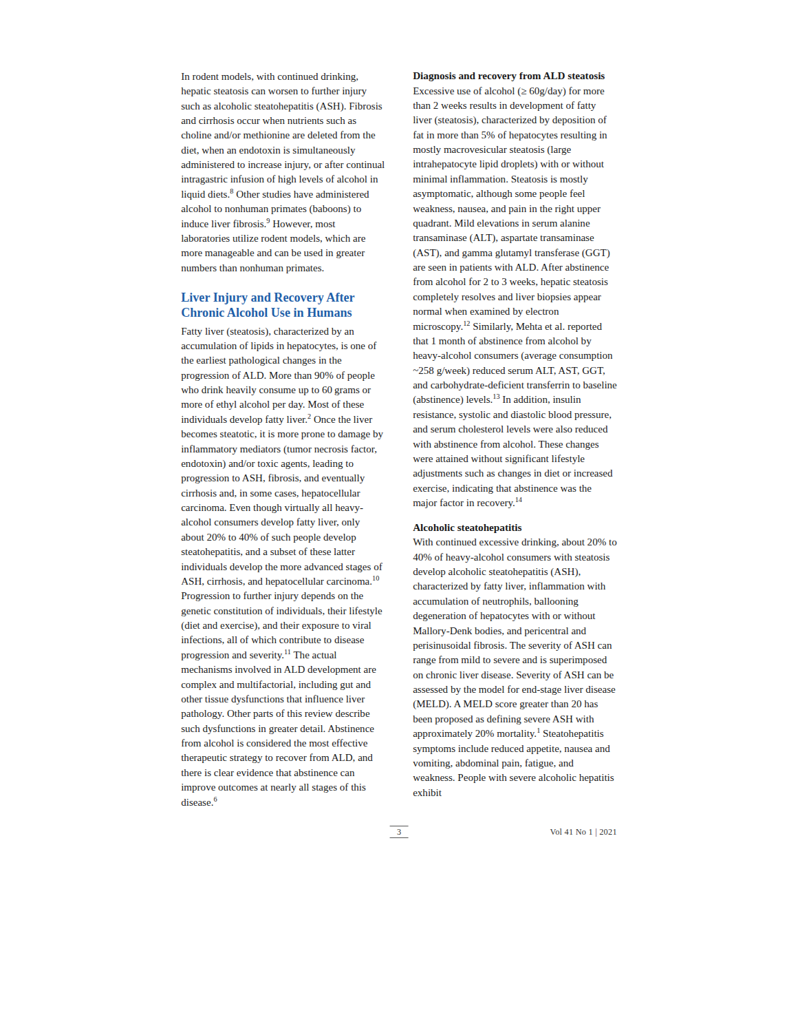In rodent models, with continued drinking, hepatic steatosis can worsen to further injury such as alcoholic steatohepatitis (ASH). Fibrosis and cirrhosis occur when nutrients such as choline and/or methionine are deleted from the diet, when an endotoxin is simultaneously administered to increase injury, or after continual intragastric infusion of high levels of alcohol in liquid diets.8 Other studies have administered alcohol to nonhuman primates (baboons) to induce liver fibrosis.9 However, most laboratories utilize rodent models, which are more manageable and can be used in greater numbers than nonhuman primates.
Liver Injury and Recovery After Chronic Alcohol Use in Humans
Fatty liver (steatosis), characterized by an accumulation of lipids in hepatocytes, is one of the earliest pathological changes in the progression of ALD. More than 90% of people who drink heavily consume up to 60 grams or more of ethyl alcohol per day. Most of these individuals develop fatty liver.2 Once the liver becomes steatotic, it is more prone to damage by inflammatory mediators (tumor necrosis factor, endotoxin) and/or toxic agents, leading to progression to ASH, fibrosis, and eventually cirrhosis and, in some cases, hepatocellular carcinoma. Even though virtually all heavy-alcohol consumers develop fatty liver, only about 20% to 40% of such people develop steatohepatitis, and a subset of these latter individuals develop the more advanced stages of ASH, cirrhosis, and hepatocellular carcinoma.10 Progression to further injury depends on the genetic constitution of individuals, their lifestyle (diet and exercise), and their exposure to viral infections, all of which contribute to disease progression and severity.11 The actual mechanisms involved in ALD development are complex and multifactorial, including gut and other tissue dysfunctions that influence liver pathology. Other parts of this review describe such dysfunctions in greater detail. Abstinence from alcohol is considered the most effective therapeutic strategy to recover from ALD, and there is clear evidence that abstinence can improve outcomes at nearly all stages of this disease.6
Diagnosis and recovery from ALD steatosis
Excessive use of alcohol (≥ 60g/day) for more than 2 weeks results in development of fatty liver (steatosis), characterized by deposition of fat in more than 5% of hepatocytes resulting in mostly macrovesicular steatosis (large intrahepatocyte lipid droplets) with or without minimal inflammation. Steatosis is mostly asymptomatic, although some people feel weakness, nausea, and pain in the right upper quadrant. Mild elevations in serum alanine transaminase (ALT), aspartate transaminase (AST), and gamma glutamyl transferase (GGT) are seen in patients with ALD. After abstinence from alcohol for 2 to 3 weeks, hepatic steatosis completely resolves and liver biopsies appear normal when examined by electron microscopy.12 Similarly, Mehta et al. reported that 1 month of abstinence from alcohol by heavy-alcohol consumers (average consumption ~258 g/week) reduced serum ALT, AST, GGT, and carbohydrate-deficient transferrin to baseline (abstinence) levels.13 In addition, insulin resistance, systolic and diastolic blood pressure, and serum cholesterol levels were also reduced with abstinence from alcohol. These changes were attained without significant lifestyle adjustments such as changes in diet or increased exercise, indicating that abstinence was the major factor in recovery.14
Alcoholic steatohepatitis
With continued excessive drinking, about 20% to 40% of heavy-alcohol consumers with steatosis develop alcoholic steatohepatitis (ASH), characterized by fatty liver, inflammation with accumulation of neutrophils, ballooning degeneration of hepatocytes with or without Mallory-Denk bodies, and pericentral and perisinusoidal fibrosis. The severity of ASH can range from mild to severe and is superimposed on chronic liver disease. Severity of ASH can be assessed by the model for end-stage liver disease (MELD). A MELD score greater than 20 has been proposed as defining severe ASH with approximately 20% mortality.1 Steatohepatitis symptoms include reduced appetite, nausea and vomiting, abdominal pain, fatigue, and weakness. People with severe alcoholic hepatitis exhibit
3 Vol 41 No 1 | 2021